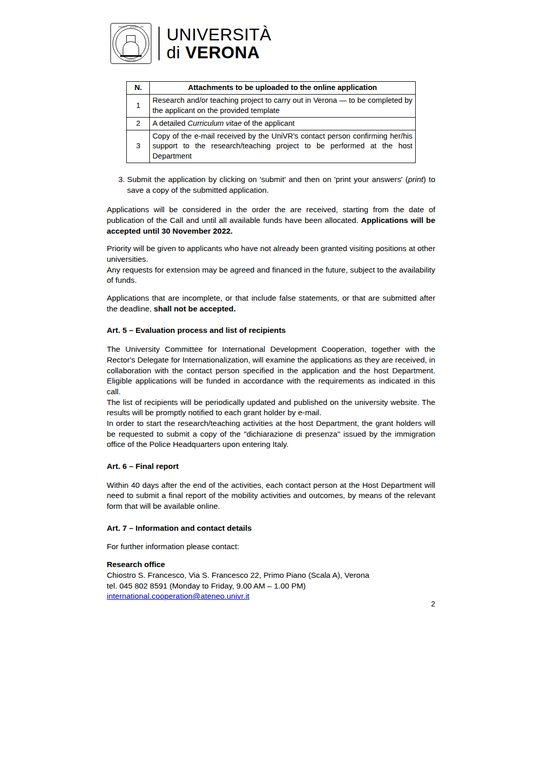DEGLI · STUDI · DI
VERONA
UNIVERSITÀ
di VERONA
| N. | Attachments to be uploaded to the online application |
| --- | --- |
| 1 | Research and/or teaching project to carry out in Verona — to be completed by the applicant on the provided template |
| 2 | A detailed Curriculum vitae of the applicant |
| 3 | Copy of the e-mail received by the UniVR's contact person confirming her/his support to the research/teaching project to be performed at the host Department |
Submit the application by clicking on 'submit' and then on 'print your answers' (print) to save a copy of the submitted application.
Applications will be considered in the order the are received, starting from the date of publication of the Call and until all available funds have been allocated. Applications will be accepted until 30 November 2022.
Priority will be given to applicants who have not already been granted visiting positions at other universities.
Any requests for extension may be agreed and financed in the future, subject to the availability of funds.
Applications that are incomplete, or that include false statements, or that are submitted after the deadline, shall not be accepted.
Art. 5 – Evaluation process and list of recipients
The University Committee for International Development Cooperation, together with the Rector's Delegate for Internationalization, will examine the applications as they are received, in collaboration with the contact person specified in the application and the host Department. Eligible applications will be funded in accordance with the requirements as indicated in this call.
The list of recipients will be periodically updated and published on the university website. The results will be promptly notified to each grant holder by e-mail.
In order to start the research/teaching activities at the host Department, the grant holders will be requested to submit a copy of the "dichiarazione di presenza" issued by the immigration office of the Police Headquarters upon entering Italy.
Art. 6 – Final report
Within 40 days after the end of the activities, each contact person at the Host Department will need to submit a final report of the mobility activities and outcomes, by means of the relevant form that will be available online.
Art. 7 – Information and contact details
For further information please contact:
Research office
Chiostro S. Francesco, Via S. Francesco 22, Primo Piano (Scala A), Verona
tel. 045 802 8591 (Monday to Friday, 9.00 AM – 1.00 PM)
international.cooperation@ateneo.univr.it
2